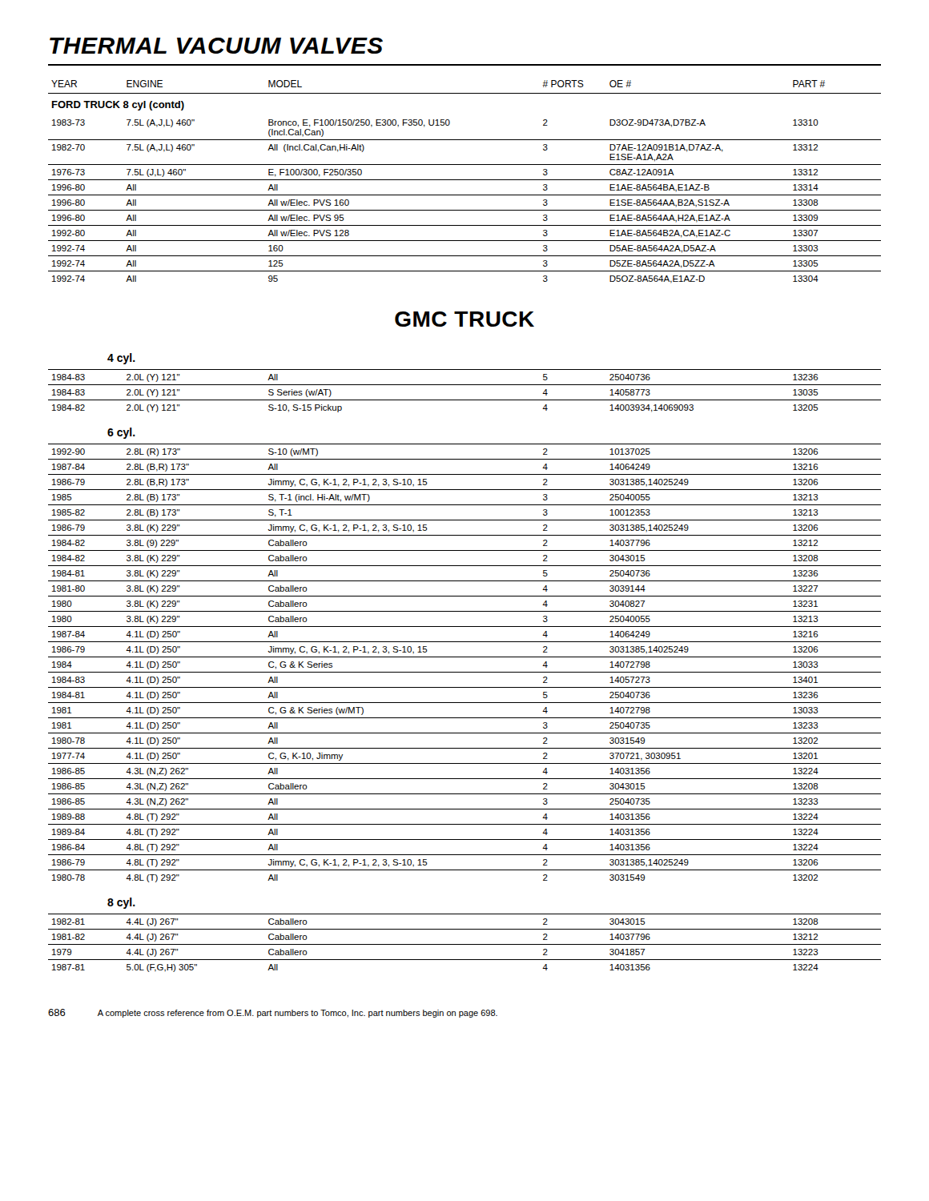THERMAL VACUUM VALVES
| YEAR | ENGINE | MODEL | # PORTS | OE # | PART # |
| --- | --- | --- | --- | --- | --- |
| FORD TRUCK 8 cyl (contd) |
| 1983-73 | 7.5L (A,J,L) 460" | Bronco, E, F100/150/250, E300, F350, U150 (Incl.Cal,Can) | 2 | D3OZ-9D473A,D7BZ-A | 13310 |
| 1982-70 | 7.5L (A,J,L) 460" | All (Incl.Cal,Can,Hi-Alt) | 3 | D7AE-12A091B1A,D7AZ-A, E1SE-A1A,A2A | 13312 |
| 1976-73 | 7.5L (J,L) 460" | E, F100/300, F250/350 | 3 | C8AZ-12A091A | 13312 |
| 1996-80 | All | All | 3 | E1AE-8A564BA,E1AZ-B | 13314 |
| 1996-80 | All | All w/Elec. PVS 160 | 3 | E1SE-8A564AA,B2A,S1SZ-A | 13308 |
| 1996-80 | All | All w/Elec. PVS 95 | 3 | E1AE-8A564AA,H2A,E1AZ-A | 13309 |
| 1992-80 | All | All w/Elec. PVS 128 | 3 | E1AE-8A564B2A,CA,E1AZ-C | 13307 |
| 1992-74 | All | 160 | 3 | D5AE-8A564A2A,D5AZ-A | 13303 |
| 1992-74 | All | 125 | 3 | D5ZE-8A564A2A,D5ZZ-A | 13305 |
| 1992-74 | All | 95 | 3 | D5OZ-8A564A,E1AZ-D | 13304 |
GMC TRUCK
| 4 cyl. |
| 1984-83 | 2.0L (Y) 121" | All | 5 | 25040736 | 13236 |
| 1984-83 | 2.0L (Y) 121" | S Series (w/AT) | 4 | 14058773 | 13035 |
| 1984-82 | 2.0L (Y) 121" | S-10, S-15 Pickup | 4 | 14003934,14069093 | 13205 |
| 6 cyl. |
| 1992-90 | 2.8L (R) 173" | S-10 (w/MT) | 2 | 10137025 | 13206 |
| 1987-84 | 2.8L (B,R) 173" | All | 4 | 14064249 | 13216 |
| 1986-79 | 2.8L (B,R) 173" | Jimmy, C, G, K-1, 2, P-1, 2, 3, S-10, 15 | 2 | 3031385,14025249 | 13206 |
| 1985 | 2.8L (B) 173" | S, T-1 (incl. Hi-Alt, w/MT) | 3 | 25040055 | 13213 |
| 1985-82 | 2.8L (B) 173" | S, T-1 | 3 | 10012353 | 13213 |
| 1986-79 | 3.8L (K) 229" | Jimmy, C, G, K-1, 2, P-1, 2, 3, S-10, 15 | 2 | 3031385,14025249 | 13206 |
| 1984-82 | 3.8L (9) 229" | Caballero | 2 | 14037796 | 13212 |
| 1984-82 | 3.8L (K) 229" | Caballero | 2 | 3043015 | 13208 |
| 1984-81 | 3.8L (K) 229" | All | 5 | 25040736 | 13236 |
| 1981-80 | 3.8L (K) 229" | Caballero | 4 | 3039144 | 13227 |
| 1980 | 3.8L (K) 229" | Caballero | 4 | 3040827 | 13231 |
| 1980 | 3.8L (K) 229" | Caballero | 3 | 25040055 | 13213 |
| 1987-84 | 4.1L (D) 250" | All | 4 | 14064249 | 13216 |
| 1986-79 | 4.1L (D) 250" | Jimmy, C, G, K-1, 2, P-1, 2, 3, S-10, 15 | 2 | 3031385,14025249 | 13206 |
| 1984 | 4.1L (D) 250" | C, G & K Series | 4 | 14072798 | 13033 |
| 1984-83 | 4.1L (D) 250" | All | 2 | 14057273 | 13401 |
| 1984-81 | 4.1L (D) 250" | All | 5 | 25040736 | 13236 |
| 1981 | 4.1L (D) 250" | C, G & K Series (w/MT) | 4 | 14072798 | 13033 |
| 1981 | 4.1L (D) 250" | All | 3 | 25040735 | 13233 |
| 1980-78 | 4.1L (D) 250" | All | 2 | 3031549 | 13202 |
| 1977-74 | 4.1L (D) 250" | C, G, K-10, Jimmy | 2 | 370721, 3030951 | 13201 |
| 1986-85 | 4.3L (N,Z) 262" | All | 4 | 14031356 | 13224 |
| 1986-85 | 4.3L (N,Z) 262" | Caballero | 2 | 3043015 | 13208 |
| 1986-85 | 4.3L (N,Z) 262" | All | 3 | 25040735 | 13233 |
| 1989-88 | 4.8L (T) 292" | All | 4 | 14031356 | 13224 |
| 1989-84 | 4.8L (T) 292" | All | 4 | 14031356 | 13224 |
| 1986-84 | 4.8L (T) 292" | All | 4 | 14031356 | 13224 |
| 1986-79 | 4.8L (T) 292" | Jimmy, C, G, K-1, 2, P-1, 2, 3, S-10, 15 | 2 | 3031385,14025249 | 13206 |
| 1980-78 | 4.8L (T) 292" | All | 2 | 3031549 | 13202 |
| 8 cyl. |
| 1982-81 | 4.4L (J) 267" | Caballero | 2 | 3043015 | 13208 |
| 1981-82 | 4.4L (J) 267" | Caballero | 2 | 14037796 | 13212 |
| 1979 | 4.4L (J) 267" | Caballero | 2 | 3041857 | 13223 |
| 1987-81 | 5.0L (F,G,H) 305" | All | 4 | 14031356 | 13224 |
686 A complete cross reference from O.E.M. part numbers to Tomco, Inc. part numbers begin on page 698.